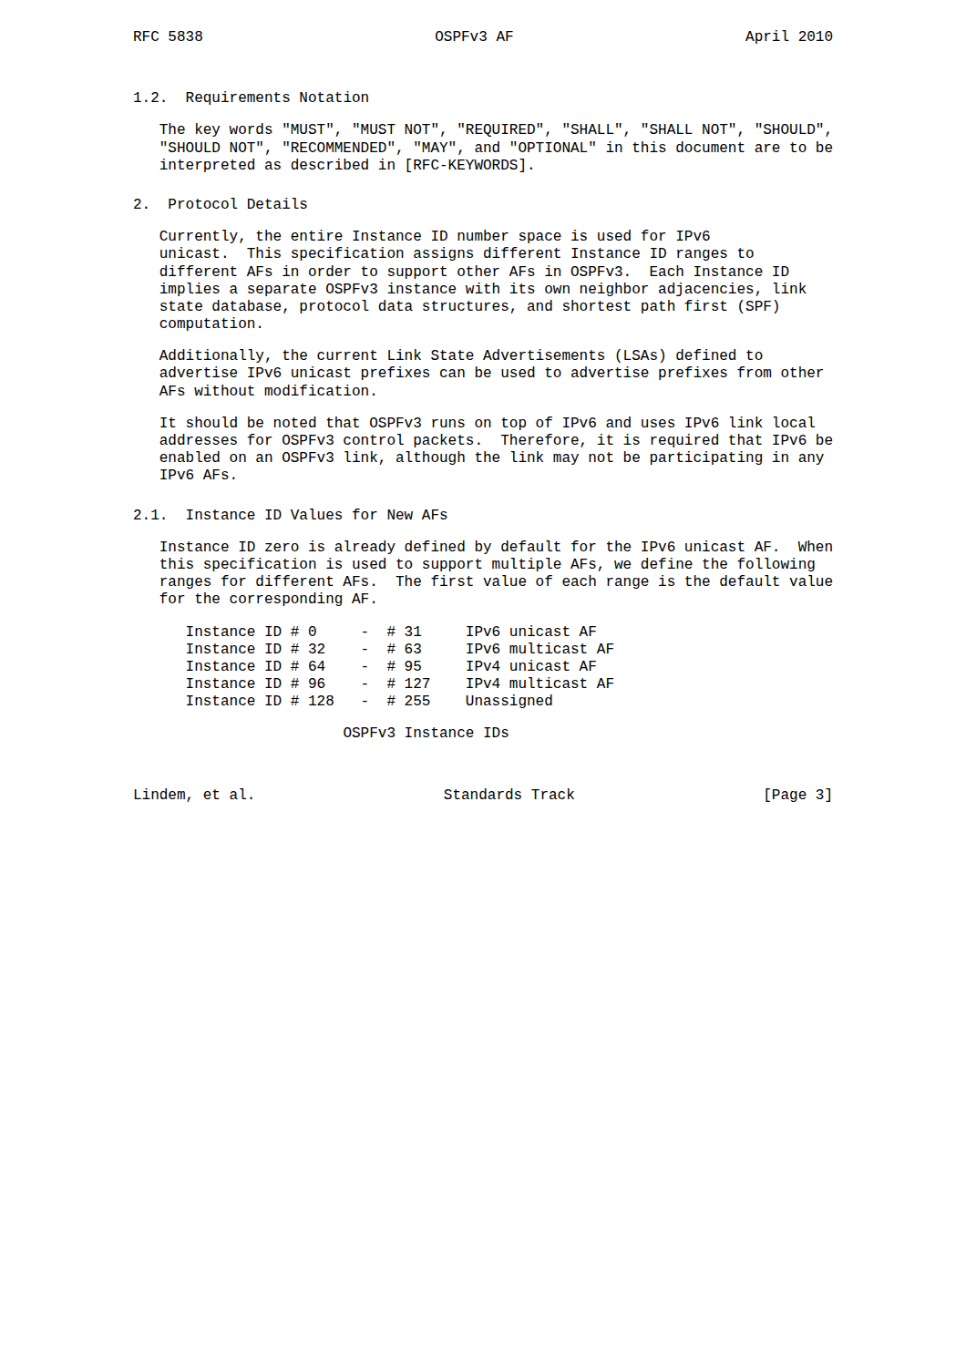RFC 5838 OSPFv3 AF April 2010
1.2. Requirements Notation
The key words "MUST", "MUST NOT", "REQUIRED", "SHALL", "SHALL NOT", "SHOULD", "SHOULD NOT", "RECOMMENDED", "MAY", and "OPTIONAL" in this document are to be interpreted as described in [RFC-KEYWORDS].
2. Protocol Details
Currently, the entire Instance ID number space is used for IPv6 unicast. This specification assigns different Instance ID ranges to different AFs in order to support other AFs in OSPFv3. Each Instance ID implies a separate OSPFv3 instance with its own neighbor adjacencies, link state database, protocol data structures, and shortest path first (SPF) computation.
Additionally, the current Link State Advertisements (LSAs) defined to advertise IPv6 unicast prefixes can be used to advertise prefixes from other AFs without modification.
It should be noted that OSPFv3 runs on top of IPv6 and uses IPv6 link local addresses for OSPFv3 control packets. Therefore, it is required that IPv6 be enabled on an OSPFv3 link, although the link may not be participating in any IPv6 AFs.
2.1. Instance ID Values for New AFs
Instance ID zero is already defined by default for the IPv6 unicast AF. When this specification is used to support multiple AFs, we define the following ranges for different AFs. The first value of each range is the default value for the corresponding AF.
      Instance ID # 0     -  # 31     IPv6 unicast AF
      Instance ID # 32    -  # 63     IPv6 multicast AF
      Instance ID # 64    -  # 95     IPv4 unicast AF
      Instance ID # 96    -  # 127    IPv4 multicast AF
      Instance ID # 128   -  # 255    Unassigned
OSPFv3 Instance IDs
Lindem, et al. Standards Track [Page 3]